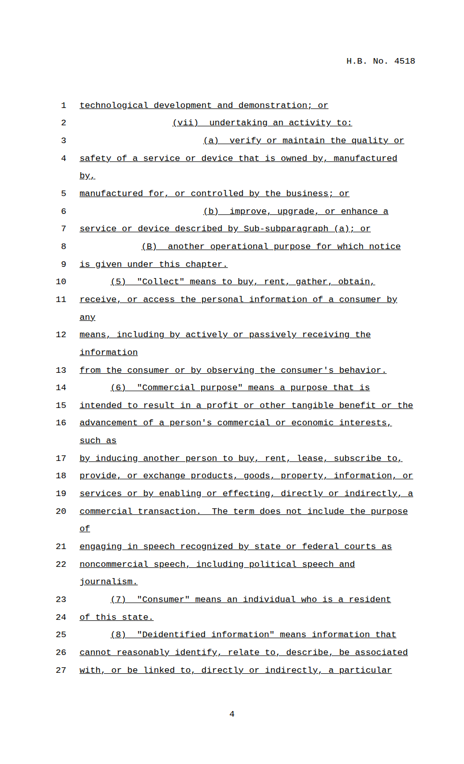H.B. No. 4518
technological development and demonstration; or
(vii) undertaking an activity to:
(a) verify or maintain the quality or
safety of a service or device that is owned by, manufactured by,
manufactured for, or controlled by the business; or
(b) improve, upgrade, or enhance a
service or device described by Sub-subparagraph (a); or
(B) another operational purpose for which notice
is given under this chapter.
(5) "Collect" means to buy, rent, gather, obtain,
receive, or access the personal information of a consumer by any
means, including by actively or passively receiving the information
from the consumer or by observing the consumer's behavior.
(6) "Commercial purpose" means a purpose that is
intended to result in a profit or other tangible benefit or the
advancement of a person's commercial or economic interests, such as
by inducing another person to buy, rent, lease, subscribe to,
provide, or exchange products, goods, property, information, or
services or by enabling or effecting, directly or indirectly, a
commercial transaction. The term does not include the purpose of
engaging in speech recognized by state or federal courts as
noncommercial speech, including political speech and journalism.
(7) "Consumer" means an individual who is a resident
of this state.
(8) "Deidentified information" means information that
cannot reasonably identify, relate to, describe, be associated
with, or be linked to, directly or indirectly, a particular
4